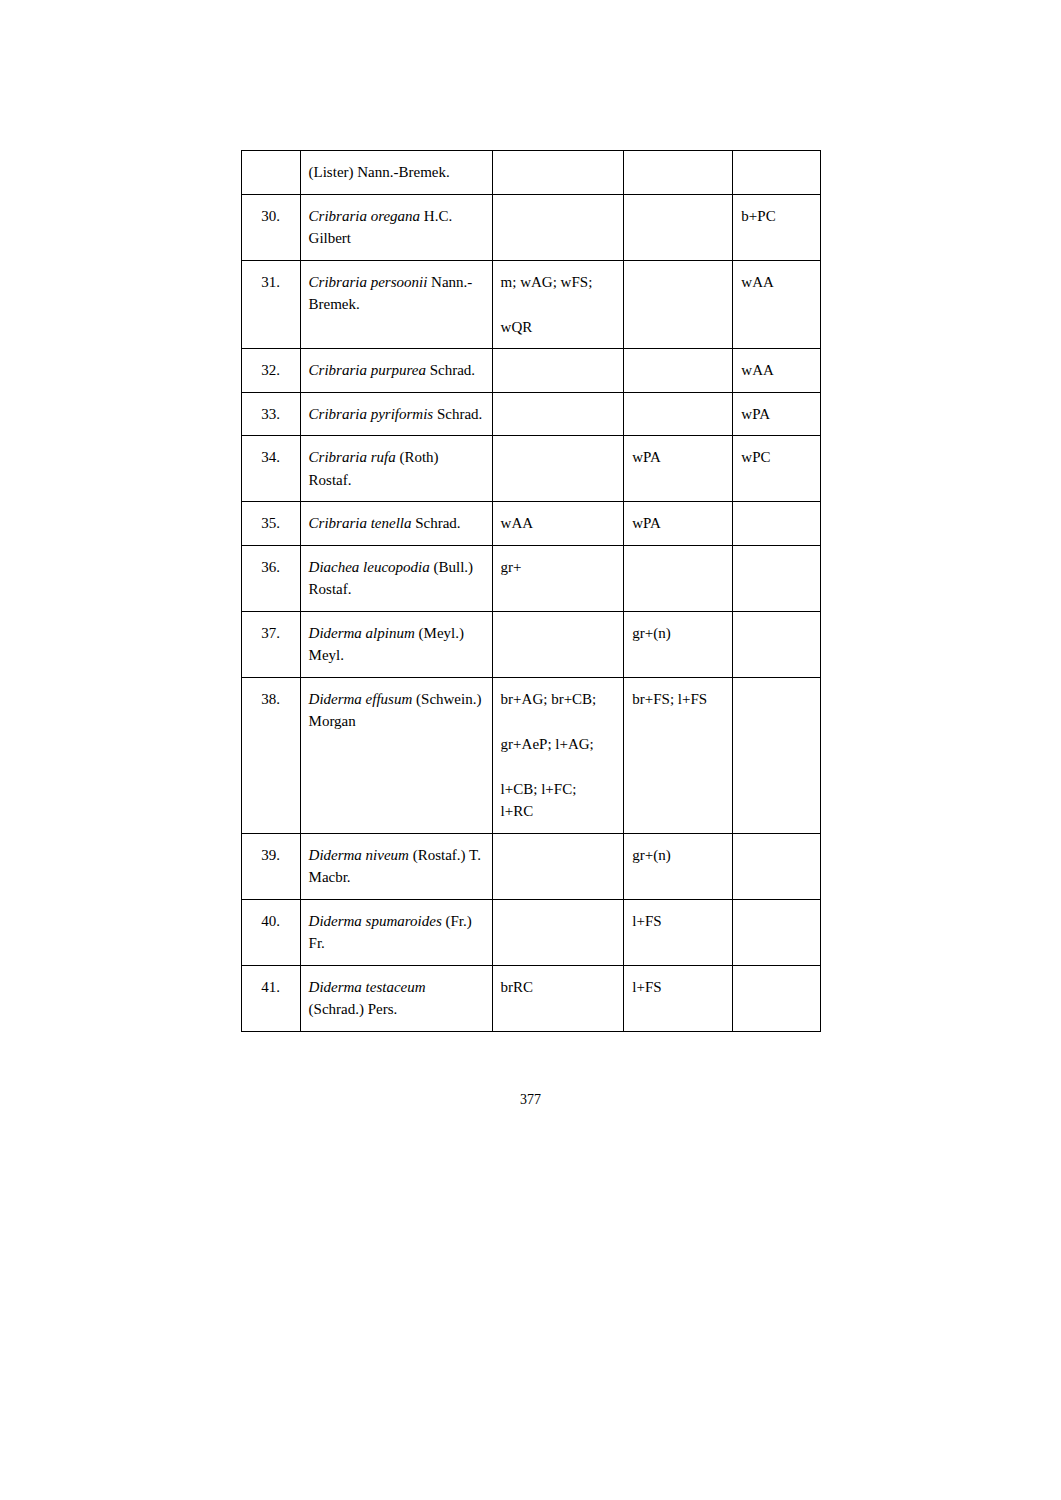| | (Lister) Nann.-Bremek. | | | |
| 30. | Cribraria oregana H.C. Gilbert | | | b+PC |
| 31. | Cribraria persoonii Nann.-Bremek. | m; wAG; wFS; wQR | | wAA |
| 32. | Cribraria purpurea Schrad. | | | wAA |
| 33. | Cribraria pyriformis Schrad. | | | wPA |
| 34. | Cribraria rufa (Roth) Rostaf. | | wPA | wPC |
| 35. | Cribraria tenella Schrad. | wAA | wPA | |
| 36. | Diachea leucopodia (Bull.) Rostaf. | gr+ | | |
| 37. | Diderma alpinum (Meyl.) Meyl. | | gr+(n) | |
| 38. | Diderma effusum (Schwein.) Morgan | br+AG; br+CB; gr+AeP; l+AG; l+CB; l+FC; l+RC | br+FS; l+FS | |
| 39. | Diderma niveum (Rostaf.) T. Macbr. | | gr+(n) | |
| 40. | Diderma spumaroides (Fr.) Fr. | | l+FS | |
| 41. | Diderma testaceum (Schrad.) Pers. | brRC | l+FS | |
377